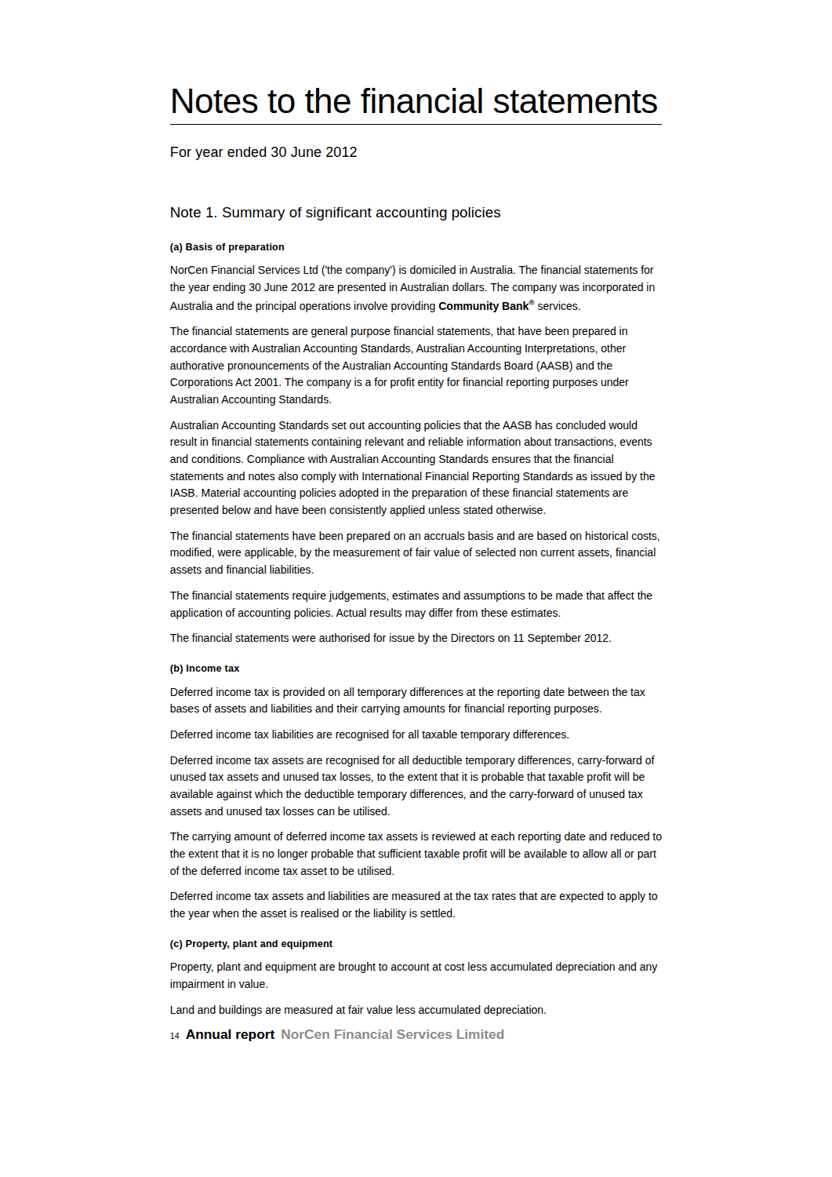Notes to the financial statements
For year ended 30 June 2012
Note 1. Summary of significant accounting policies
(a) Basis of preparation
NorCen Financial Services Ltd ('the company') is domiciled in Australia. The financial statements for the year ending 30 June 2012 are presented in Australian dollars. The company was incorporated in Australia and the principal operations involve providing Community Bank® services.
The financial statements are general purpose financial statements, that have been prepared in accordance with Australian Accounting Standards, Australian Accounting Interpretations, other authorative pronouncements of the Australian Accounting Standards Board (AASB) and the Corporations Act 2001. The company is a for profit entity for financial reporting purposes under Australian Accounting Standards.
Australian Accounting Standards set out accounting policies that the AASB has concluded would result in financial statements containing relevant and reliable information about transactions, events and conditions. Compliance with Australian Accounting Standards ensures that the financial statements and notes also comply with International Financial Reporting Standards as issued by the IASB. Material accounting policies adopted in the preparation of these financial statements are presented below and have been consistently applied unless stated otherwise.
The financial statements have been prepared on an accruals basis and are based on historical costs, modified, were applicable, by the measurement of fair value of selected non current assets, financial assets and financial liabilities.
The financial statements require judgements, estimates and assumptions to be made that affect the application of accounting policies. Actual results may differ from these estimates.
The financial statements were authorised for issue by the Directors on 11 September 2012.
(b) Income tax
Deferred income tax is provided on all temporary differences at the reporting date between the tax bases of assets and liabilities and their carrying amounts for financial reporting purposes.
Deferred income tax liabilities are recognised for all taxable temporary differences.
Deferred income tax assets are recognised for all deductible temporary differences, carry-forward of unused tax assets and unused tax losses, to the extent that it is probable that taxable profit will be available against which the deductible temporary differences, and the carry-forward of unused tax assets and unused tax losses can be utilised.
The carrying amount of deferred income tax assets is reviewed at each reporting date and reduced to the extent that it is no longer probable that sufficient taxable profit will be available to allow all or part of the deferred income tax asset to be utilised.
Deferred income tax assets and liabilities are measured at the tax rates that are expected to apply to the year when the asset is realised or the liability is settled.
(c) Property, plant and equipment
Property, plant and equipment are brought to account at cost less accumulated depreciation and any impairment in value.
Land and buildings are measured at fair value less accumulated depreciation.
14 Annual report NorCen Financial Services Limited